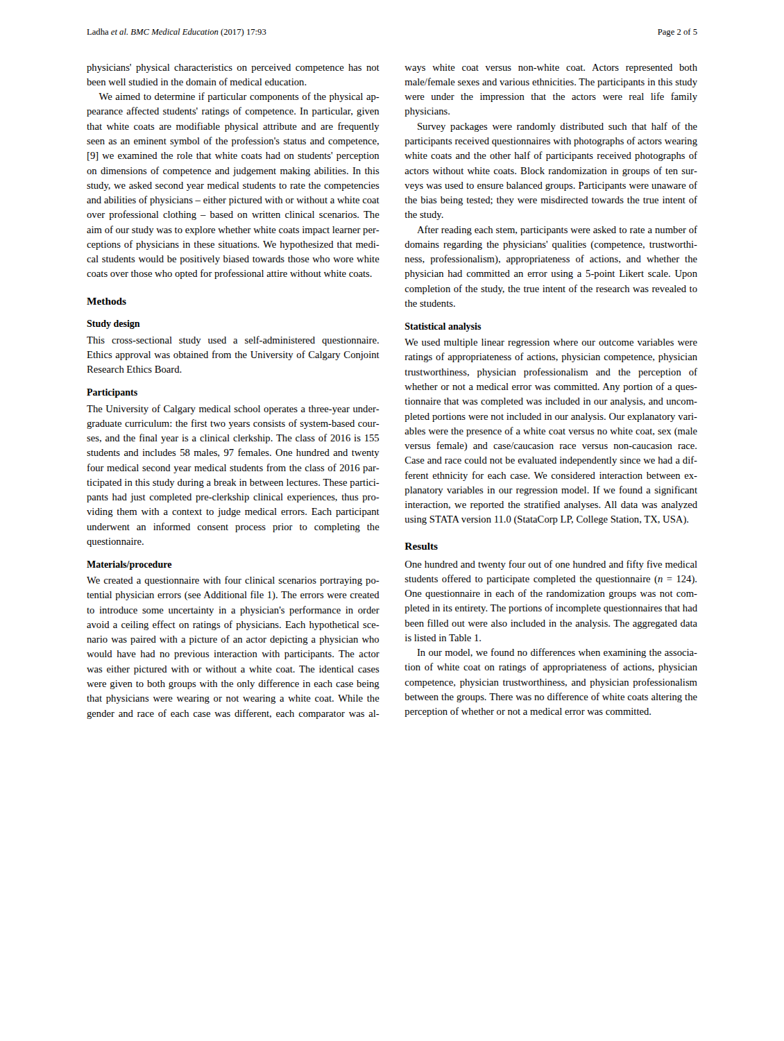Ladha et al. BMC Medical Education (2017) 17:93 Page 2 of 5
physicians' physical characteristics on perceived competence has not been well studied in the domain of medical education.
We aimed to determine if particular components of the physical appearance affected students' ratings of competence. In particular, given that white coats are modifiable physical attribute and are frequently seen as an eminent symbol of the profession's status and competence, [9] we examined the role that white coats had on students' perception on dimensions of competence and judgement making abilities. In this study, we asked second year medical students to rate the competencies and abilities of physicians – either pictured with or without a white coat over professional clothing – based on written clinical scenarios. The aim of our study was to explore whether white coats impact learner perceptions of physicians in these situations. We hypothesized that medical students would be positively biased towards those who wore white coats over those who opted for professional attire without white coats.
Methods
Study design
This cross-sectional study used a self-administered questionnaire. Ethics approval was obtained from the University of Calgary Conjoint Research Ethics Board.
Participants
The University of Calgary medical school operates a three-year undergraduate curriculum: the first two years consists of system-based courses, and the final year is a clinical clerkship. The class of 2016 is 155 students and includes 58 males, 97 females. One hundred and twenty four medical second year medical students from the class of 2016 participated in this study during a break in between lectures. These participants had just completed pre-clerkship clinical experiences, thus providing them with a context to judge medical errors. Each participant underwent an informed consent process prior to completing the questionnaire.
Materials/procedure
We created a questionnaire with four clinical scenarios portraying potential physician errors (see Additional file 1). The errors were created to introduce some uncertainty in a physician's performance in order avoid a ceiling effect on ratings of physicians. Each hypothetical scenario was paired with a picture of an actor depicting a physician who would have had no previous interaction with participants. The actor was either pictured with or without a white coat. The identical cases were given to both groups with the only difference in each case being that physicians were wearing or not wearing a white coat. While the gender and race of each case was different, each comparator was always white coat versus non-white coat. Actors represented both male/female sexes and various ethnicities. The participants in this study were under the impression that the actors were real life family physicians.
Survey packages were randomly distributed such that half of the participants received questionnaires with photographs of actors wearing white coats and the other half of participants received photographs of actors without white coats. Block randomization in groups of ten surveys was used to ensure balanced groups. Participants were unaware of the bias being tested; they were misdirected towards the true intent of the study.
After reading each stem, participants were asked to rate a number of domains regarding the physicians' qualities (competence, trustworthiness, professionalism), appropriateness of actions, and whether the physician had committed an error using a 5-point Likert scale. Upon completion of the study, the true intent of the research was revealed to the students.
Statistical analysis
We used multiple linear regression where our outcome variables were ratings of appropriateness of actions, physician competence, physician trustworthiness, physician professionalism and the perception of whether or not a medical error was committed. Any portion of a questionnaire that was completed was included in our analysis, and uncompleted portions were not included in our analysis. Our explanatory variables were the presence of a white coat versus no white coat, sex (male versus female) and case/caucasion race versus non-caucasion race. Case and race could not be evaluated independently since we had a different ethnicity for each case. We considered interaction between explanatory variables in our regression model. If we found a significant interaction, we reported the stratified analyses. All data was analyzed using STATA version 11.0 (StataCorp LP, College Station, TX, USA).
Results
One hundred and twenty four out of one hundred and fifty five medical students offered to participate completed the questionnaire (n = 124). One questionnaire in each of the randomization groups was not completed in its entirety. The portions of incomplete questionnaires that had been filled out were also included in the analysis. The aggregated data is listed in Table 1.
In our model, we found no differences when examining the association of white coat on ratings of appropriateness of actions, physician competence, physician trustworthiness, and physician professionalism between the groups. There was no difference of white coats altering the perception of whether or not a medical error was committed.